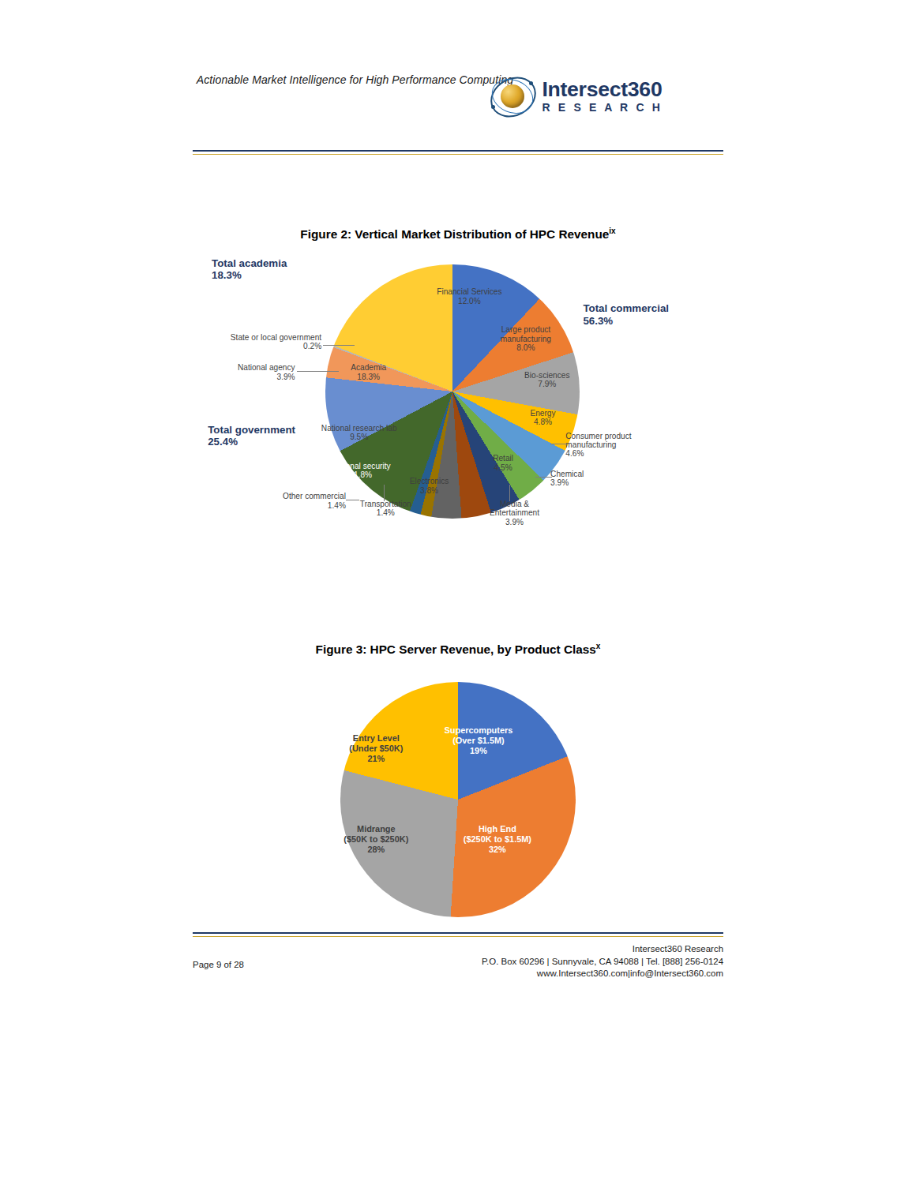Actionable Market Intelligence for High Performance Computing
Intersect360
R E S E A R C H
Figure 2: Vertical Market Distribution of HPC Revenueix
Total academia
18.3%
Total commercial
56.3%
Total government
25.4%
Financial Services
12.0%
Large product
manufacturing
8.0%
Bio-sciences
7.9%
Energy
4.8%
Retail
4.5%
Academia
18.3%
National research lab
9.5%
National security
11.8%
Electronics
3.8%
State or local government
0.2%
National agency
3.9%
Consumer product
manufacturing
4.6%
Chemical
3.9%
Media &
Entertainment
3.9%
Other commercial
1.4%
Transportation
1.4%
Figure 3: HPC Server Revenue, by Product Classx
Supercomputers
(Over $1.5M)
19%
High End
($250K to $1.5M)
32%
Midrange
($50K to $250K)
28%
Entry Level
(Under $50K)
21%
Page 9 of 28
Intersect360 Research
P.O. Box 60296 | Sunnyvale, CA 94088 | Tel. [888] 256-0124
www.Intersect360.com|info@Intersect360.com